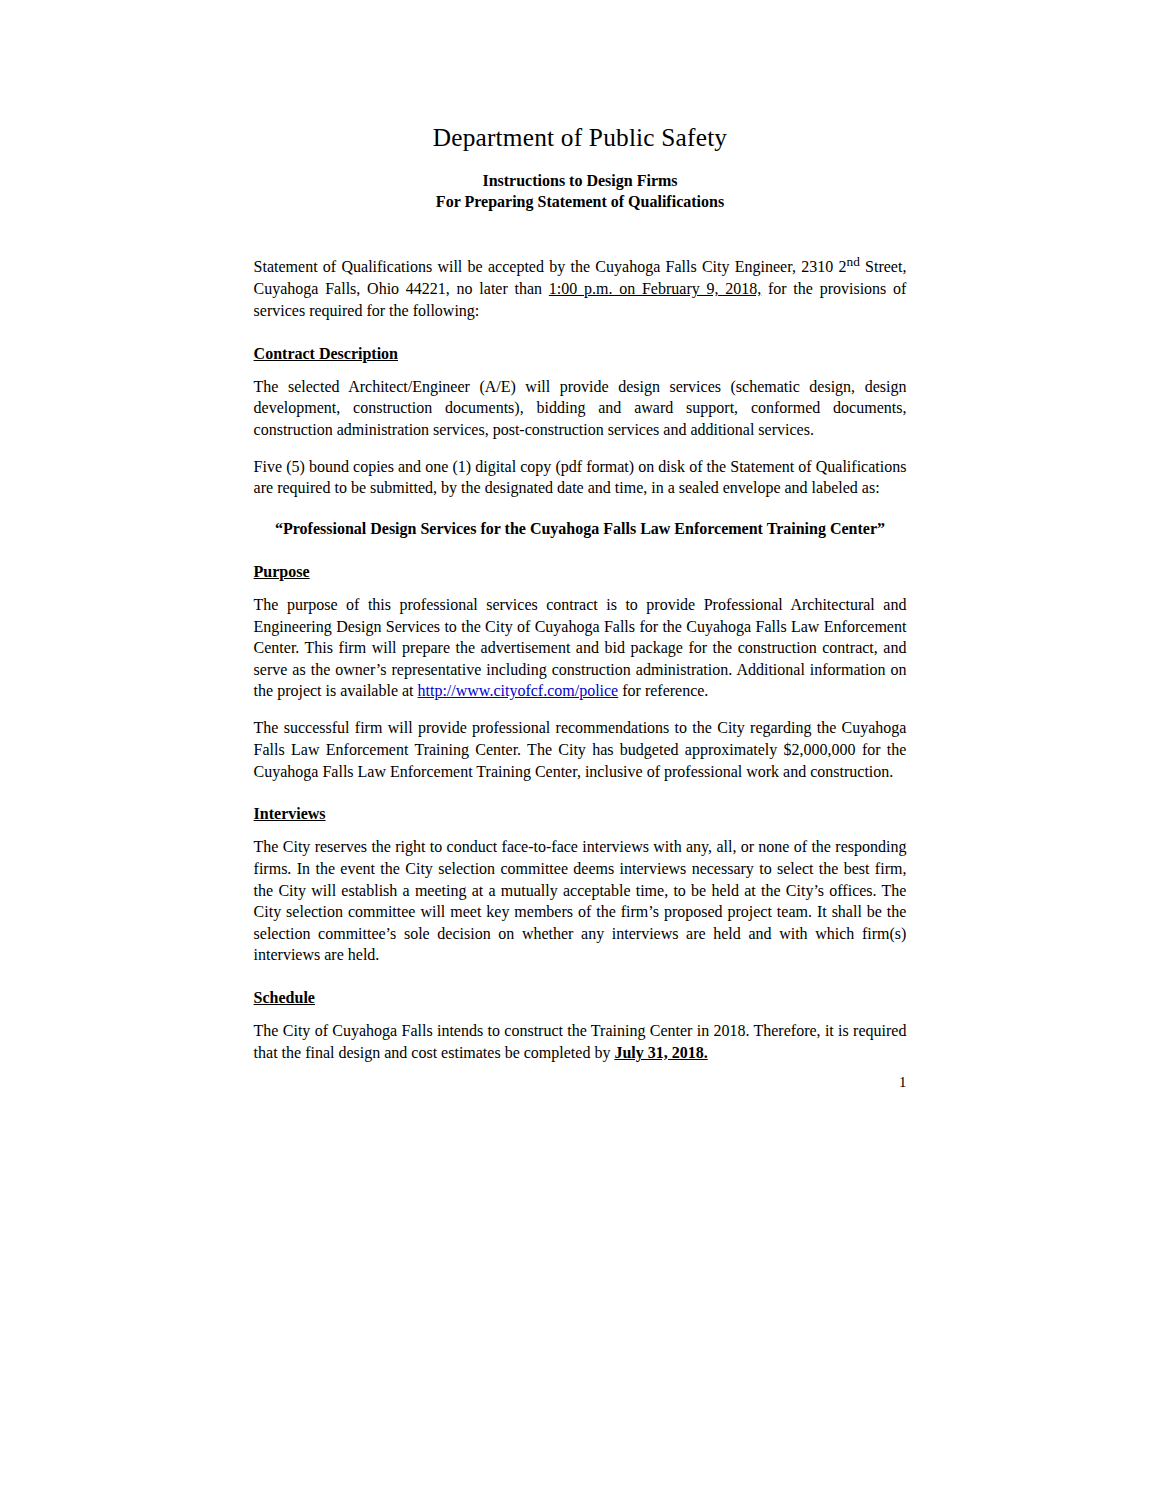Department of Public Safety
Instructions to Design Firms For Preparing Statement of Qualifications
Statement of Qualifications will be accepted by the Cuyahoga Falls City Engineer, 2310 2nd Street, Cuyahoga Falls, Ohio 44221, no later than 1:00 p.m. on February 9, 2018, for the provisions of services required for the following:
Contract Description
The selected Architect/Engineer (A/E) will provide design services (schematic design, design development, construction documents), bidding and award support, conformed documents, construction administration services, post-construction services and additional services.
Five (5) bound copies and one (1) digital copy (pdf format) on disk of the Statement of Qualifications are required to be submitted, by the designated date and time, in a sealed envelope and labeled as:
“Professional Design Services for the Cuyahoga Falls Law Enforcement Training Center”
Purpose
The purpose of this professional services contract is to provide Professional Architectural and Engineering Design Services to the City of Cuyahoga Falls for the Cuyahoga Falls Law Enforcement Center. This firm will prepare the advertisement and bid package for the construction contract, and serve as the owner’s representative including construction administration. Additional information on the project is available at http://www.cityofcf.com/police for reference.
The successful firm will provide professional recommendations to the City regarding the Cuyahoga Falls Law Enforcement Training Center. The City has budgeted approximately $2,000,000 for the Cuyahoga Falls Law Enforcement Training Center, inclusive of professional work and construction.
Interviews
The City reserves the right to conduct face-to-face interviews with any, all, or none of the responding firms. In the event the City selection committee deems interviews necessary to select the best firm, the City will establish a meeting at a mutually acceptable time, to be held at the City’s offices. The City selection committee will meet key members of the firm’s proposed project team. It shall be the selection committee’s sole decision on whether any interviews are held and with which firm(s) interviews are held.
Schedule
The City of Cuyahoga Falls intends to construct the Training Center in 2018. Therefore, it is required that the final design and cost estimates be completed by July 31, 2018.
1